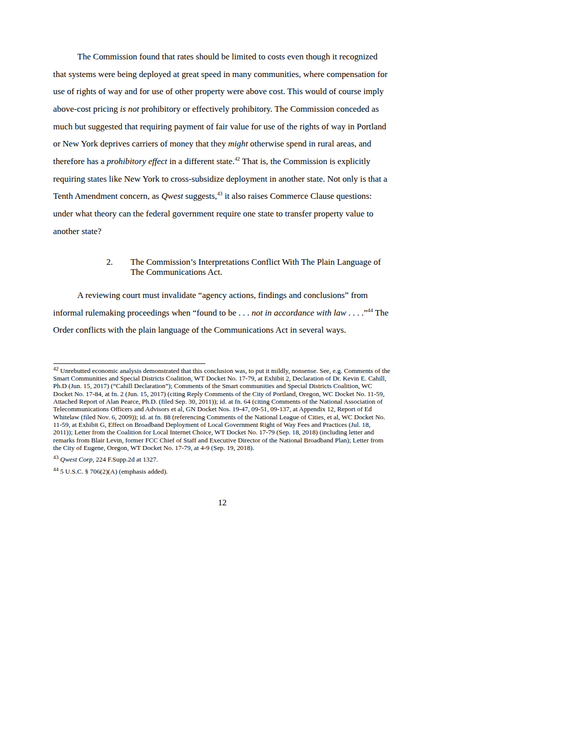The Commission found that rates should be limited to costs even though it recognized that systems were being deployed at great speed in many communities, where compensation for use of rights of way and for use of other property were above cost. This would of course imply above-cost pricing is not prohibitory or effectively prohibitory. The Commission conceded as much but suggested that requiring payment of fair value for use of the rights of way in Portland or New York deprives carriers of money that they might otherwise spend in rural areas, and therefore has a prohibitory effect in a different state.42 That is, the Commission is explicitly requiring states like New York to cross-subsidize deployment in another state. Not only is that a Tenth Amendment concern, as Qwest suggests,43 it also raises Commerce Clause questions: under what theory can the federal government require one state to transfer property value to another state?
2.
The Commission’s Interpretations Conflict With The Plain Language of The Communications Act.
A reviewing court must invalidate “agency actions, findings and conclusions” from informal rulemaking proceedings when “found to be . . . not in accordance with law . . . .”44 The Order conflicts with the plain language of the Communications Act in several ways.
42 Unrebutted economic analysis demonstrated that this conclusion was, to put it mildly, nonsense. See, e.g. Comments of the Smart Communities and Special Districts Coalition, WT Docket No. 17-79, at Exhibit 2, Declaration of Dr. Kevin E. Cahill, Ph.D (Jun. 15, 2017) (“Cahill Declaration”); Comments of the Smart communities and Special Districts Coalition, WC Docket No. 17-84, at fn. 2 (Jun. 15, 2017) (citing Reply Comments of the City of Portland, Oregon, WC Docket No. 11-59, Attached Report of Alan Pearce, Ph.D. (filed Sep. 30, 2011)); id. at fn. 64 (citing Comments of the National Association of Telecommunications Officers and Advisors et al, GN Docket Nos. 19-47, 09-51, 09-137, at Appendix 12, Report of Ed Whitelaw (filed Nov. 6, 2009)); id. at fn. 88 (referencing Comments of the National League of Cities, et al, WC Docket No. 11-59, at Exhibit G, Effect on Broadband Deployment of Local Government Right of Way Fees and Practices (Jul. 18, 2011)); Letter from the Coalition for Local Internet Choice, WT Docket No. 17-79 (Sep. 18, 2018) (including letter and remarks from Blair Levin, former FCC Chief of Staff and Executive Director of the National Broadband Plan); Letter from the City of Eugene, Oregon, WT Docket No. 17-79, at 4-9 (Sep. 19, 2018).
43 Qwest Corp, 224 F.Supp.2d at 1327.
44 5 U.S.C. § 706(2)(A) (emphasis added).
12